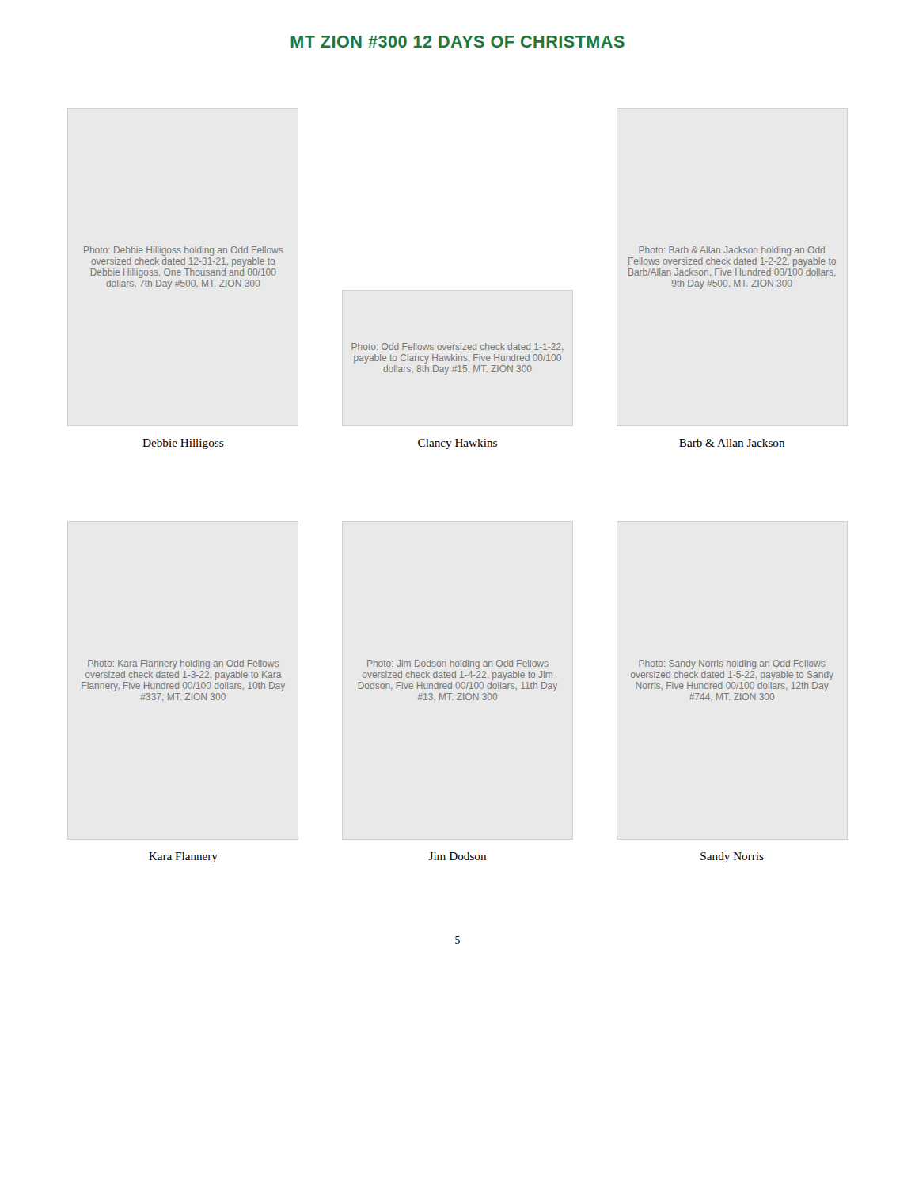MT ZION #300 12 DAYS OF CHRISTMAS
Photo: Debbie Hilligoss holding an Odd Fellows oversized check dated 12-31-21, payable to Debbie Hilligoss, One Thousand and 00/100 dollars, 7th Day #500, MT. ZION 300
Debbie Hilligoss
Photo: Odd Fellows oversized check dated 1-1-22, payable to Clancy Hawkins, Five Hundred 00/100 dollars, 8th Day #15, MT. ZION 300
Clancy Hawkins
Photo: Barb & Allan Jackson holding an Odd Fellows oversized check dated 1-2-22, payable to Barb/Allan Jackson, Five Hundred 00/100 dollars, 9th Day #500, MT. ZION 300
Barb & Allan Jackson
Photo: Kara Flannery holding an Odd Fellows oversized check dated 1-3-22, payable to Kara Flannery, Five Hundred 00/100 dollars, 10th Day #337, MT. ZION 300
Kara Flannery
Photo: Jim Dodson holding an Odd Fellows oversized check dated 1-4-22, payable to Jim Dodson, Five Hundred 00/100 dollars, 11th Day #13, MT. ZION 300
Jim Dodson
Photo: Sandy Norris holding an Odd Fellows oversized check dated 1-5-22, payable to Sandy Norris, Five Hundred 00/100 dollars, 12th Day #744, MT. ZION 300
Sandy Norris
5